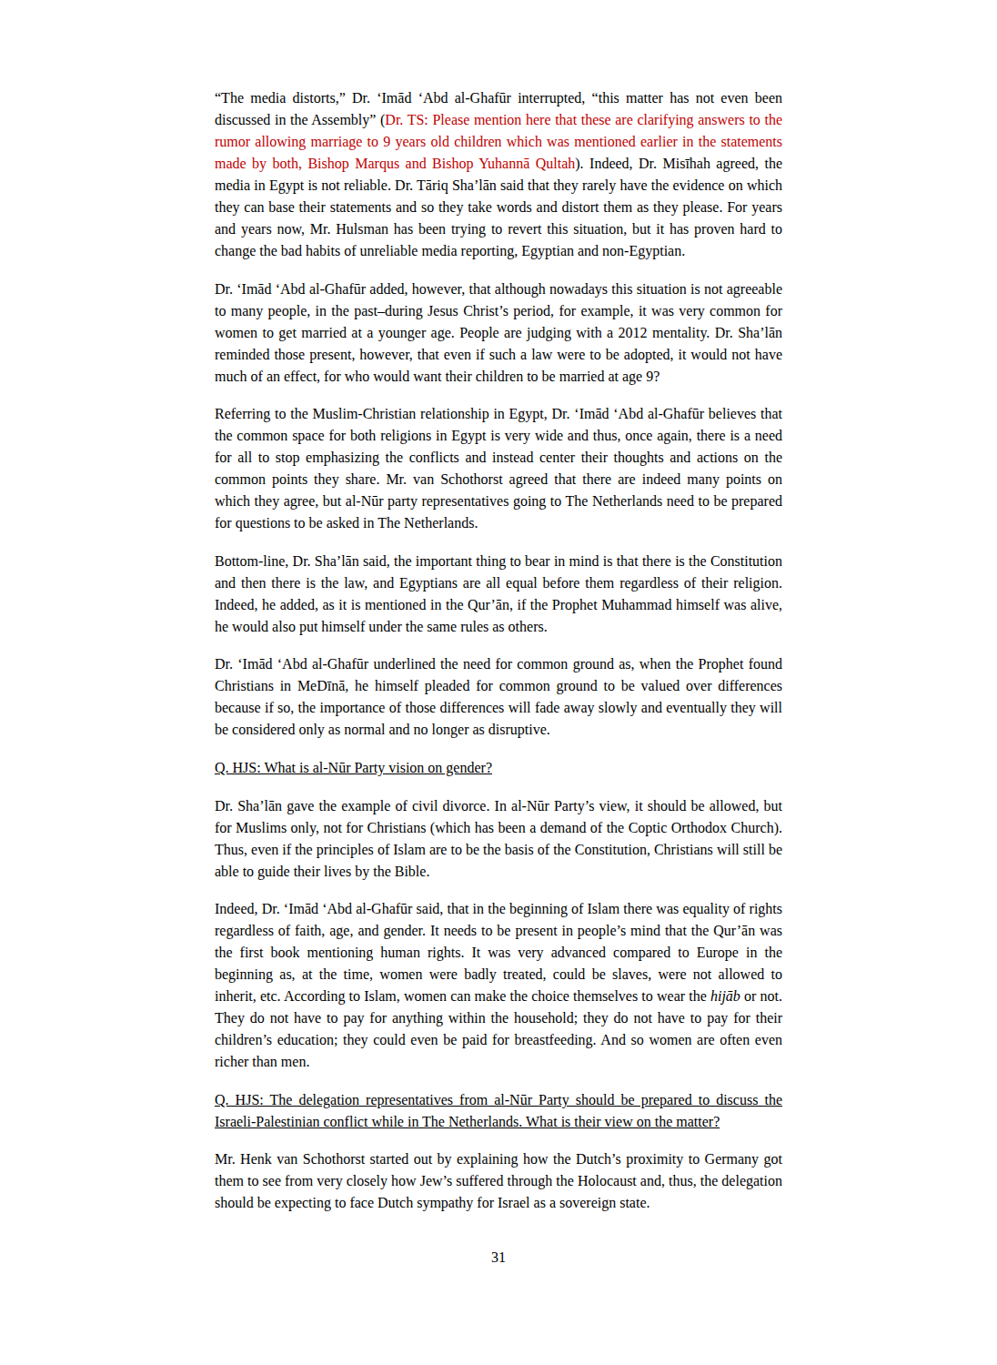“The media distorts,” Dr. ‘Imād ‘Abd al-Ghafūr interrupted, “this matter has not even been discussed in the Assembly” (Dr. TS: Please mention here that these are clarifying answers to the rumor allowing marriage to 9 years old children which was mentioned earlier in the statements made by both, Bishop Marqus and Bishop Yuhannā Qultah). Indeed, Dr. Misīhah agreed, the media in Egypt is not reliable. Dr. Tāriq Sha’lān said that they rarely have the evidence on which they can base their statements and so they take words and distort them as they please. For years and years now, Mr. Hulsman has been trying to revert this situation, but it has proven hard to change the bad habits of unreliable media reporting, Egyptian and non-Egyptian.
Dr. ‘Imād ‘Abd al-Ghafūr added, however, that although nowadays this situation is not agreeable to many people, in the past–during Jesus Christ’s period, for example, it was very common for women to get married at a younger age. People are judging with a 2012 mentality. Dr. Sha’lān reminded those present, however, that even if such a law were to be adopted, it would not have much of an effect, for who would want their children to be married at age 9?
Referring to the Muslim-Christian relationship in Egypt, Dr. ‘Imād ‘Abd al-Ghafūr believes that the common space for both religions in Egypt is very wide and thus, once again, there is a need for all to stop emphasizing the conflicts and instead center their thoughts and actions on the common points they share. Mr. van Schothorst agreed that there are indeed many points on which they agree, but al-Nūr party representatives going to The Netherlands need to be prepared for questions to be asked in The Netherlands.
Bottom-line, Dr. Sha’lān said, the important thing to bear in mind is that there is the Constitution and then there is the law, and Egyptians are all equal before them regardless of their religion. Indeed, he added, as it is mentioned in the Qur’ān, if the Prophet Muhammad himself was alive, he would also put himself under the same rules as others.
Dr. ‘Imād ‘Abd al-Ghafūr underlined the need for common ground as, when the Prophet found Christians in MeDīnā, he himself pleaded for common ground to be valued over differences because if so, the importance of those differences will fade away slowly and eventually they will be considered only as normal and no longer as disruptive.
Q. HJS: What is al-Nūr Party vision on gender?
Dr. Sha’lān gave the example of civil divorce. In al-Nūr Party’s view, it should be allowed, but for Muslims only, not for Christians (which has been a demand of the Coptic Orthodox Church). Thus, even if the principles of Islam are to be the basis of the Constitution, Christians will still be able to guide their lives by the Bible.
Indeed, Dr. ‘Imād ‘Abd al-Ghafūr said, that in the beginning of Islam there was equality of rights regardless of faith, age, and gender. It needs to be present in people’s mind that the Qur’ān was the first book mentioning human rights. It was very advanced compared to Europe in the beginning as, at the time, women were badly treated, could be slaves, were not allowed to inherit, etc. According to Islam, women can make the choice themselves to wear the hijāb or not. They do not have to pay for anything within the household; they do not have to pay for their children’s education; they could even be paid for breastfeeding. And so women are often even richer than men.
Q. HJS: The delegation representatives from al-Nūr Party should be prepared to discuss the Israeli-Palestinian conflict while in The Netherlands. What is their view on the matter?
Mr. Henk van Schothorst started out by explaining how the Dutch’s proximity to Germany got them to see from very closely how Jew’s suffered through the Holocaust and, thus, the delegation should be expecting to face Dutch sympathy for Israel as a sovereign state.
31